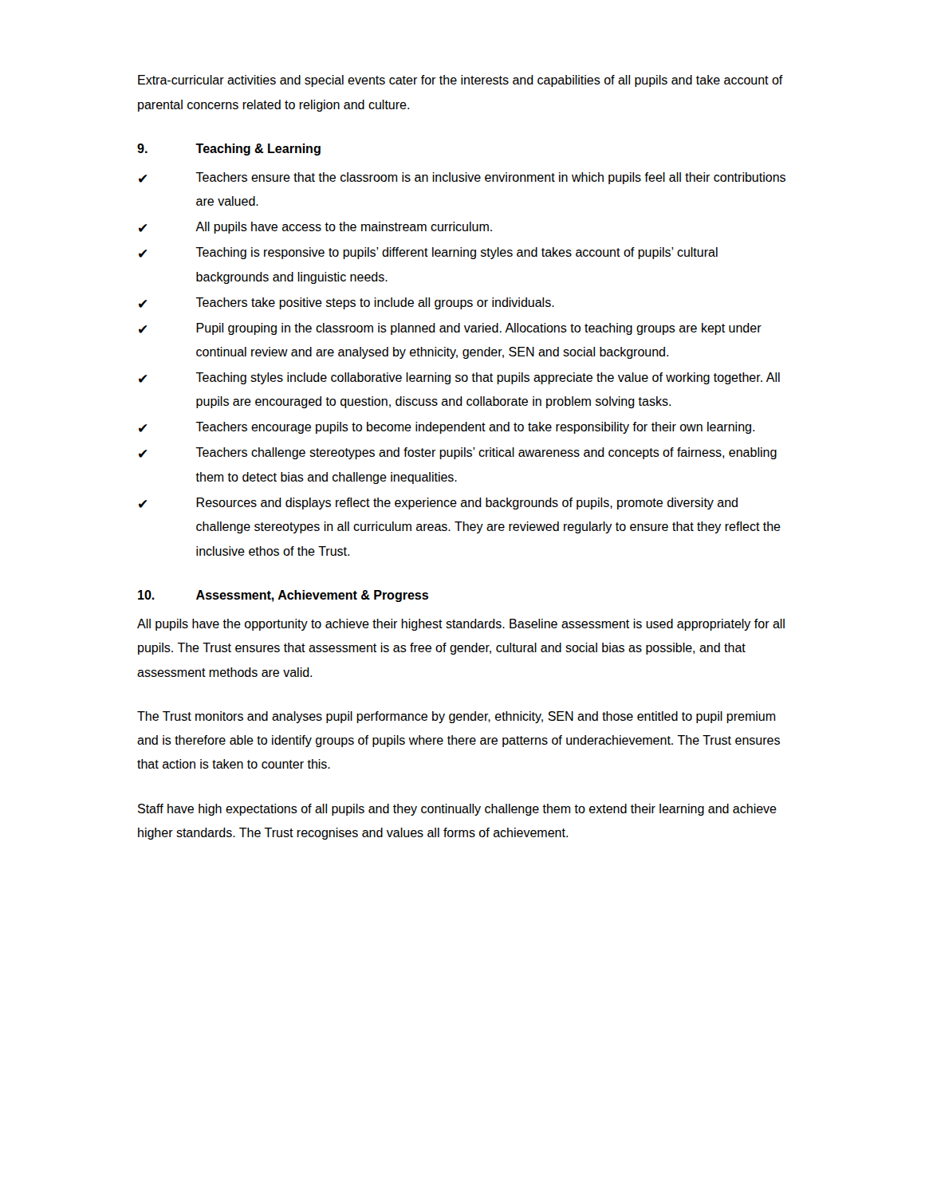Extra-curricular activities and special events cater for the interests and capabilities of all pupils and take account of parental concerns related to religion and culture.
9. Teaching & Learning
Teachers ensure that the classroom is an inclusive environment in which pupils feel all their contributions are valued.
All pupils have access to the mainstream curriculum.
Teaching is responsive to pupils’ different learning styles and takes account of pupils’ cultural backgrounds and linguistic needs.
Teachers take positive steps to include all groups or individuals.
Pupil grouping in the classroom is planned and varied. Allocations to teaching groups are kept under continual review and are analysed by ethnicity, gender, SEN and social background.
Teaching styles include collaborative learning so that pupils appreciate the value of working together. All pupils are encouraged to question, discuss and collaborate in problem solving tasks.
Teachers encourage pupils to become independent and to take responsibility for their own learning.
Teachers challenge stereotypes and foster pupils’ critical awareness and concepts of fairness, enabling them to detect bias and challenge inequalities.
Resources and displays reflect the experience and backgrounds of pupils, promote diversity and challenge stereotypes in all curriculum areas. They are reviewed regularly to ensure that they reflect the inclusive ethos of the Trust.
10. Assessment, Achievement & Progress
All pupils have the opportunity to achieve their highest standards. Baseline assessment is used appropriately for all pupils. The Trust ensures that assessment is as free of gender, cultural and social bias as possible, and that assessment methods are valid.
The Trust monitors and analyses pupil performance by gender, ethnicity, SEN and those entitled to pupil premium and is therefore able to identify groups of pupils where there are patterns of underachievement. The Trust ensures that action is taken to counter this.
Staff have high expectations of all pupils and they continually challenge them to extend their learning and achieve higher standards. The Trust recognises and values all forms of achievement.